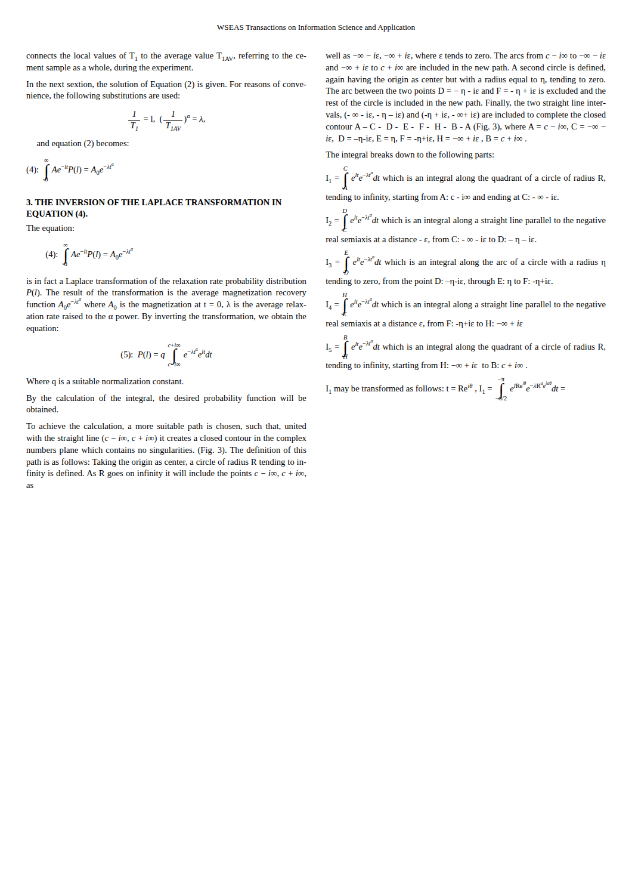WSEAS Transactions on Information Science and Application
connects the local values of T1 to the average value T1AV, referring to the cement sample as a whole, during the experiment.
In the next sextion, the solution of Equation (2) is given. For reasons of convenience, the following substitutions are used:
1 T1 = l, (1 T1AV)α = λ,
and equation (2) becomes:
(4): ∞∫0 Ae−ltP(l) = A0e−λtα
3. THE INVERSION OF THE LAPLACE TRANSFORMATION IN EQUATION (4).
The equation:
(4): ∞∫0 Ae−ltP(l) = A0e−λtα
is in fact a Laplace transformation of the relaxation rate probability distribution P(l). The result of the transformation is the average magnetization recovery function A0e−λtα where A0 is the magnetization at t = 0, λ is the average relaxation rate raised to the α power. By inverting the transformation, we obtain the equation:
(5): P(l) = q c+i∞∫c−i∞ e−λtαeltdt
Where q is a suitable normalization constant.
By the calculation of the integral, the desired probability function will be obtained.
To achieve the calculation, a more suitable path is chosen, such that, united with the straight line (c − i∞, c + i∞) it creates a closed contour in the complex numbers plane which contains no singularities. (Fig. 3). The definition of this path is as follows: Taking the origin as center, a circle of radius R tending to infinity is defined. As R goes on infinity it will include the points c − i∞, c + i∞, as
well as −∞ − iε, −∞ + iε, where ε tends to zero. The arcs from c − i∞ to −∞ − iε and −∞ + iε to c + i∞ are included in the new path. A second circle is defined, again having the origin as center but with a radius equal to η, tending to zero. The arc between the two points D = − η - iε and F = - η + iε is excluded and the rest of the circle is included in the new path. Finally, the two straight line intervals, (- ∞ - iε, - η – iε) and (-η + iε, - ∞+ iε) are included to complete the closed contour A – C - D - E - F - H - B - A (Fig. 3), where A = c − i∞, C = −∞ − iε, D = –η-iε, E = η, F = -η+iε, H = −∞ + iε , B = c + i∞ .
The integral breaks down to the following parts:
I1 = C∫A elte−λtαdt which is an integral along the quadrant of a circle of radius R, tending to infinity, starting from A: c - i∞ and ending at C: - ∞ - iε.
I2 = D∫C elte−λtαdt which is an integral along a straight line parallel to the negative real semiaxis at a distance - ε, from C: - ∞ - iε to D: – η – iε.
I3 = E∫D elte−λtαdt which is an integral along the arc of a circle with a radius η tending to zero, from the point D: –η-iε, through E: η to F: -η+iε.
I4 = H∫E elte−λtαdt which is an integral along a straight line parallel to the negative real semiaxis at a distance ε, from F: -η+iε to H: −∞ + iε
I5 = B∫H elte−λtαdt which is an integral along the quadrant of a circle of radius R, tending to infinity, starting from H: −∞ + iε to B: c + i∞ .
I1 may be transformed as follows: t = Reiθ , I1 = −π∫−π/2 el Reiθe−λ Rαeiαθdt =